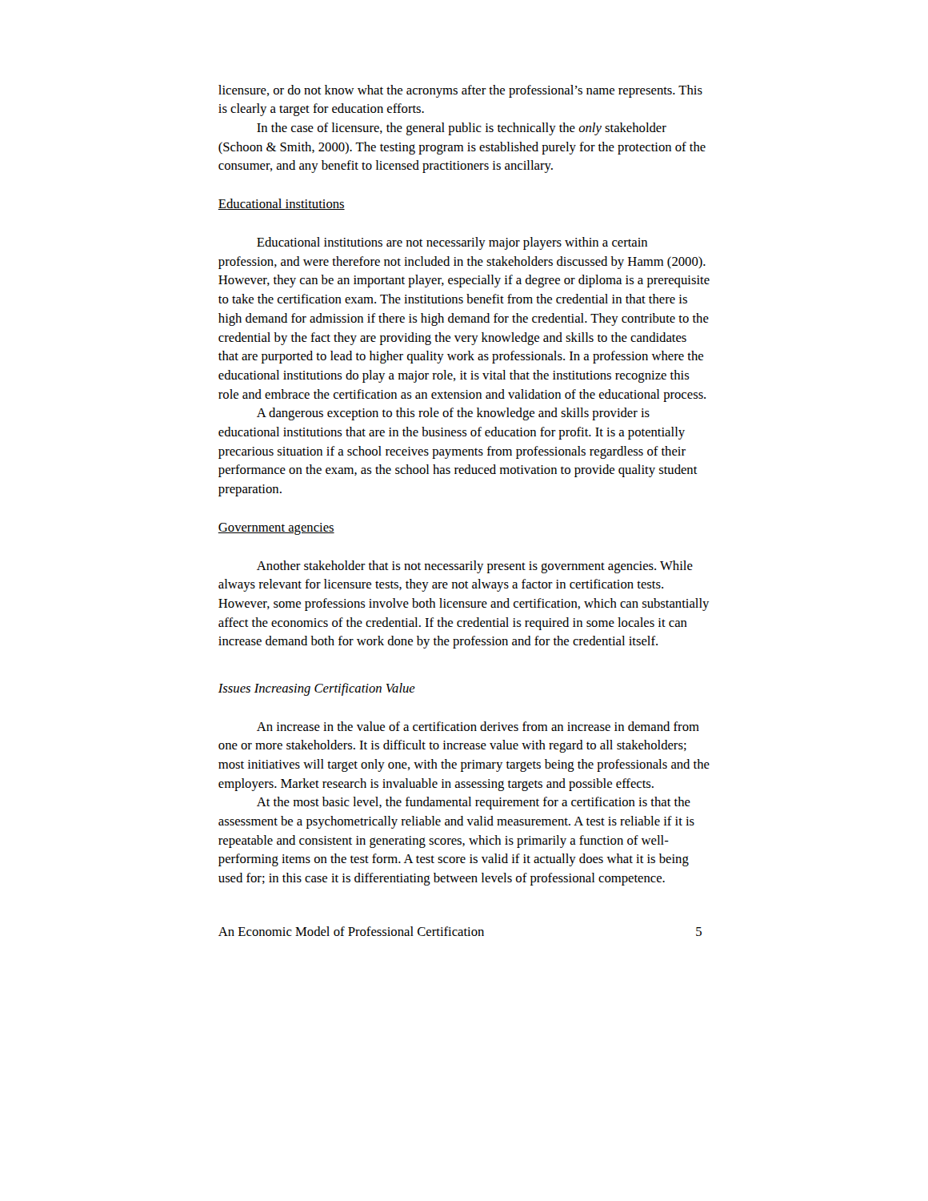licensure, or do not know what the acronyms after the professional’s name represents. This is clearly a target for education efforts.
In the case of licensure, the general public is technically the only stakeholder (Schoon & Smith, 2000). The testing program is established purely for the protection of the consumer, and any benefit to licensed practitioners is ancillary.
Educational institutions
Educational institutions are not necessarily major players within a certain profession, and were therefore not included in the stakeholders discussed by Hamm (2000). However, they can be an important player, especially if a degree or diploma is a prerequisite to take the certification exam. The institutions benefit from the credential in that there is high demand for admission if there is high demand for the credential. They contribute to the credential by the fact they are providing the very knowledge and skills to the candidates that are purported to lead to higher quality work as professionals. In a profession where the educational institutions do play a major role, it is vital that the institutions recognize this role and embrace the certification as an extension and validation of the educational process.
A dangerous exception to this role of the knowledge and skills provider is educational institutions that are in the business of education for profit. It is a potentially precarious situation if a school receives payments from professionals regardless of their performance on the exam, as the school has reduced motivation to provide quality student preparation.
Government agencies
Another stakeholder that is not necessarily present is government agencies. While always relevant for licensure tests, they are not always a factor in certification tests. However, some professions involve both licensure and certification, which can substantially affect the economics of the credential. If the credential is required in some locales it can increase demand both for work done by the profession and for the credential itself.
Issues Increasing Certification Value
An increase in the value of a certification derives from an increase in demand from one or more stakeholders. It is difficult to increase value with regard to all stakeholders; most initiatives will target only one, with the primary targets being the professionals and the employers. Market research is invaluable in assessing targets and possible effects.
At the most basic level, the fundamental requirement for a certification is that the assessment be a psychometrically reliable and valid measurement. A test is reliable if it is repeatable and consistent in generating scores, which is primarily a function of well-performing items on the test form. A test score is valid if it actually does what it is being used for; in this case it is differentiating between levels of professional competence.
An Economic Model of Professional Certification 5